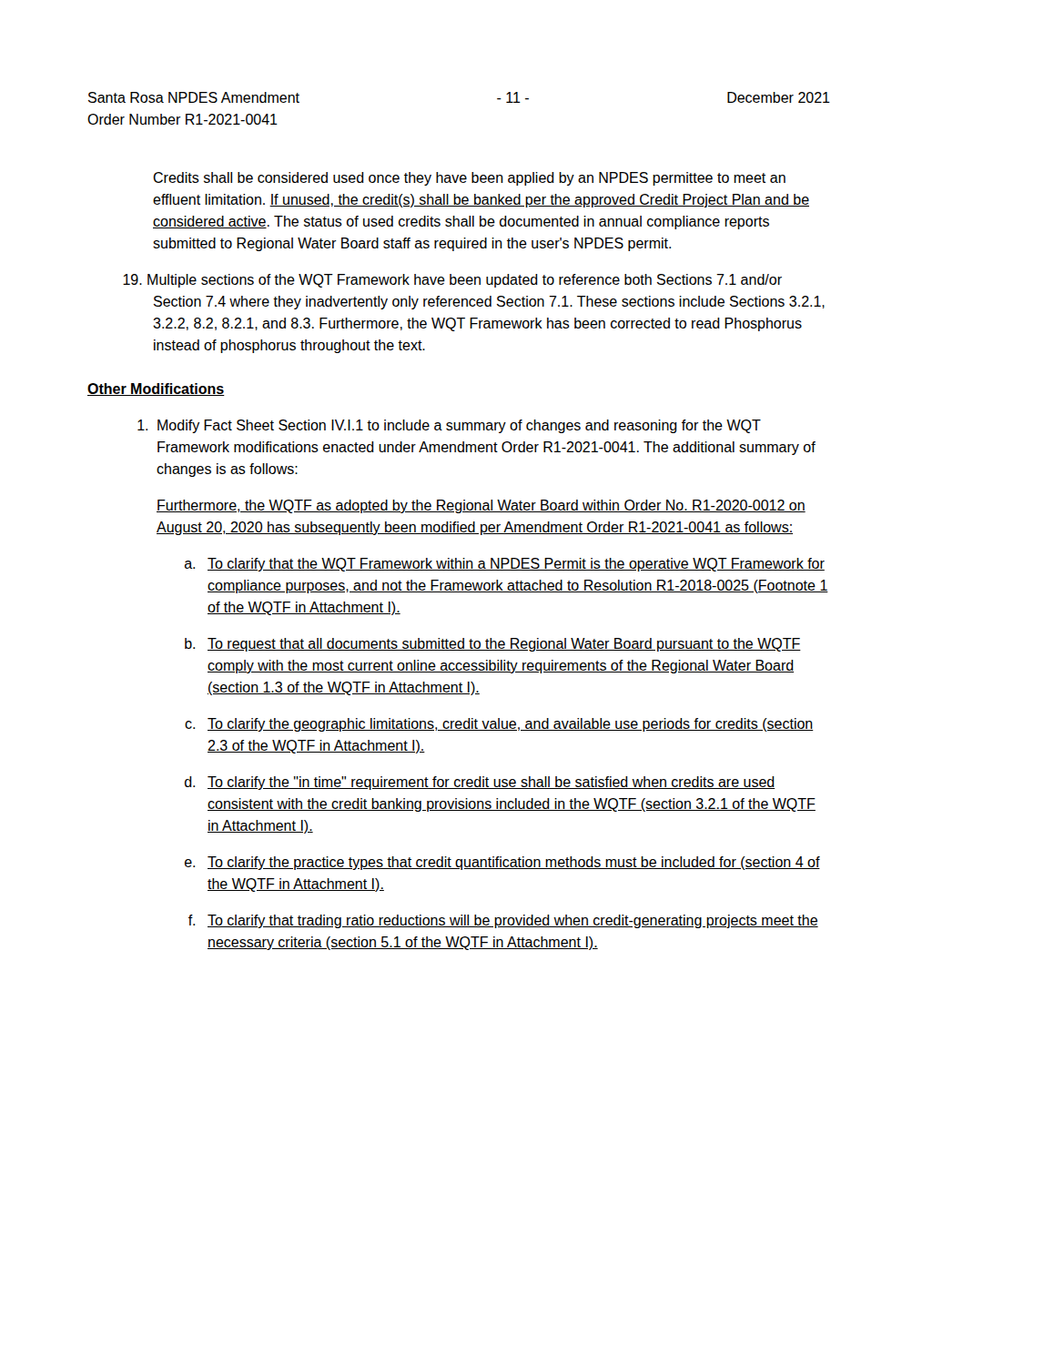Santa Rosa NPDES Amendment
Order Number R1-2021-0041
- 11 -
December 2021
Credits shall be considered used once they have been applied by an NPDES permittee to meet an effluent limitation. If unused, the credit(s) shall be banked per the approved Credit Project Plan and be considered active. The status of used credits shall be documented in annual compliance reports submitted to Regional Water Board staff as required in the user's NPDES permit.
19. Multiple sections of the WQT Framework have been updated to reference both Sections 7.1 and/or Section 7.4 where they inadvertently only referenced Section 7.1. These sections include Sections 3.2.1, 3.2.2, 8.2, 8.2.1, and 8.3. Furthermore, the WQT Framework has been corrected to read Phosphorus instead of phosphorus throughout the text.
Other Modifications
Modify Fact Sheet Section IV.I.1 to include a summary of changes and reasoning for the WQT Framework modifications enacted under Amendment Order R1-2021-0041. The additional summary of changes is as follows:
Furthermore, the WQTF as adopted by the Regional Water Board within Order No. R1-2020-0012 on August 20, 2020 has subsequently been modified per Amendment Order R1-2021-0041 as follows:
To clarify that the WQT Framework within a NPDES Permit is the operative WQT Framework for compliance purposes, and not the Framework attached to Resolution R1-2018-0025 (Footnote 1 of the WQTF in Attachment I).
To request that all documents submitted to the Regional Water Board pursuant to the WQTF comply with the most current online accessibility requirements of the Regional Water Board (section 1.3 of the WQTF in Attachment I).
To clarify the geographic limitations, credit value, and available use periods for credits (section 2.3 of the WQTF in Attachment I).
To clarify the "in time" requirement for credit use shall be satisfied when credits are used consistent with the credit banking provisions included in the WQTF (section 3.2.1 of the WQTF in Attachment I).
To clarify the practice types that credit quantification methods must be included for (section 4 of the WQTF in Attachment I).
To clarify that trading ratio reductions will be provided when credit-generating projects meet the necessary criteria (section 5.1 of the WQTF in Attachment I).